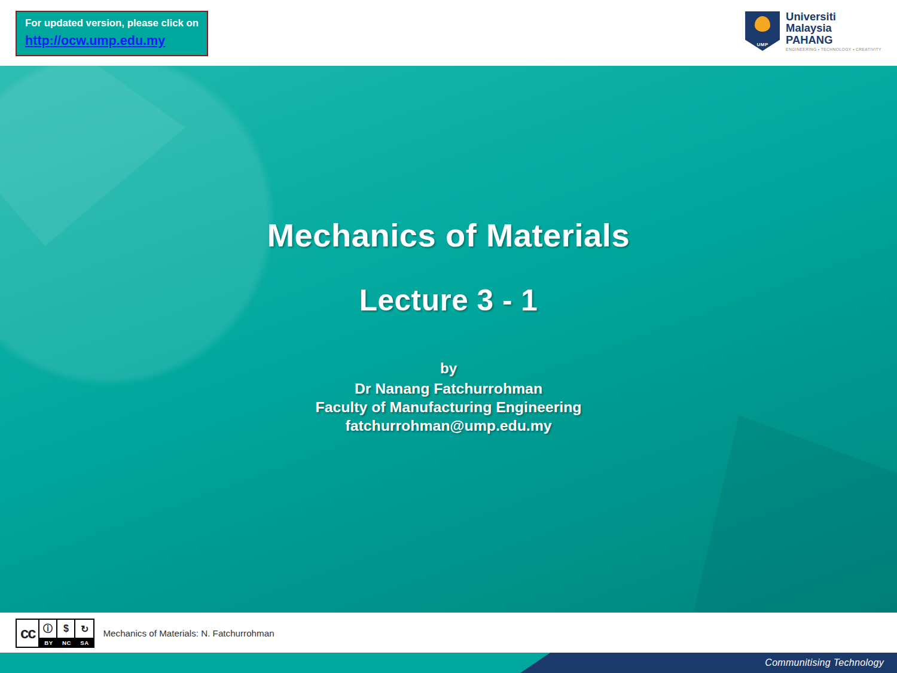For updated version, please click on
http://ocw.ump.edu.my
UMP
Universiti Malaysia PAHANG Engineering • Technology • Creativity
Mechanics of Materials
Lecture 3 - 1
by Dr Nanang Fatchurrohman
Faculty of Manufacturing Engineering
fatchurrohman@ump.edu.my
cc
ⓘ $ ↻
BY NC SA
Mechanics of Materials: N. Fatchurrohman
Communitising Technology